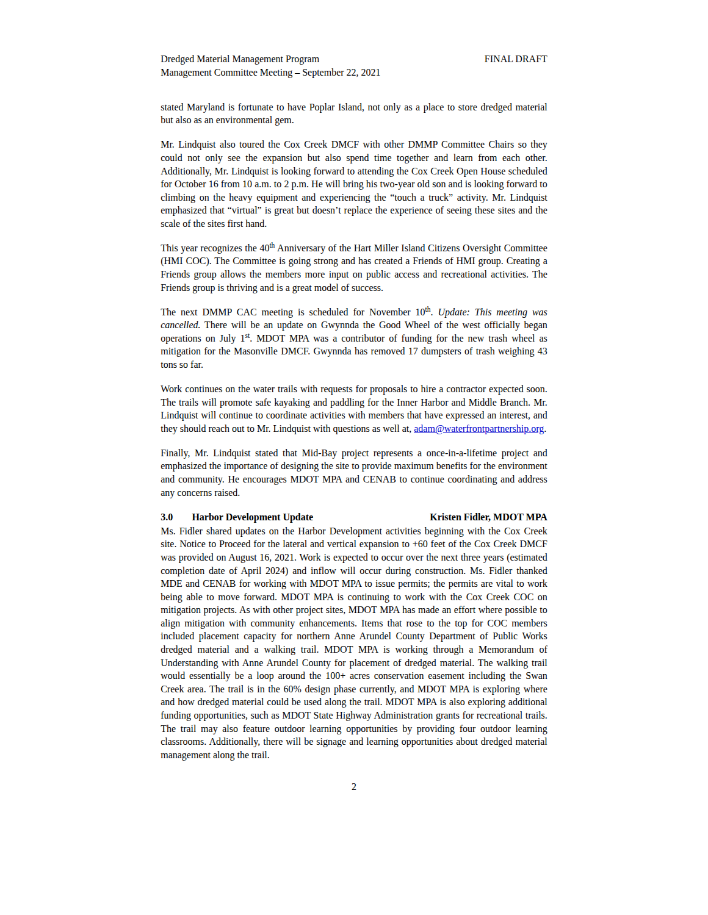Dredged Material Management Program
Management Committee Meeting – September 22, 2021
FINAL DRAFT
stated Maryland is fortunate to have Poplar Island, not only as a place to store dredged material but also as an environmental gem.
Mr. Lindquist also toured the Cox Creek DMCF with other DMMP Committee Chairs so they could not only see the expansion but also spend time together and learn from each other. Additionally, Mr. Lindquist is looking forward to attending the Cox Creek Open House scheduled for October 16 from 10 a.m. to 2 p.m. He will bring his two-year old son and is looking forward to climbing on the heavy equipment and experiencing the “touch a truck” activity. Mr. Lindquist emphasized that “virtual” is great but doesn’t replace the experience of seeing these sites and the scale of the sites first hand.
This year recognizes the 40th Anniversary of the Hart Miller Island Citizens Oversight Committee (HMI COC). The Committee is going strong and has created a Friends of HMI group. Creating a Friends group allows the members more input on public access and recreational activities. The Friends group is thriving and is a great model of success.
The next DMMP CAC meeting is scheduled for November 10th. Update: This meeting was cancelled. There will be an update on Gwynnda the Good Wheel of the west officially began operations on July 1st. MDOT MPA was a contributor of funding for the new trash wheel as mitigation for the Masonville DMCF. Gwynnda has removed 17 dumpsters of trash weighing 43 tons so far.
Work continues on the water trails with requests for proposals to hire a contractor expected soon. The trails will promote safe kayaking and paddling for the Inner Harbor and Middle Branch. Mr. Lindquist will continue to coordinate activities with members that have expressed an interest, and they should reach out to Mr. Lindquist with questions as well at, adam@waterfrontpartnership.org.
Finally, Mr. Lindquist stated that Mid-Bay project represents a once-in-a-lifetime project and emphasized the importance of designing the site to provide maximum benefits for the environment and community. He encourages MDOT MPA and CENAB to continue coordinating and address any concerns raised.
3.0 Harbor Development Update Kristen Fidler, MDOT MPA
Ms. Fidler shared updates on the Harbor Development activities beginning with the Cox Creek site. Notice to Proceed for the lateral and vertical expansion to +60 feet of the Cox Creek DMCF was provided on August 16, 2021. Work is expected to occur over the next three years (estimated completion date of April 2024) and inflow will occur during construction. Ms. Fidler thanked MDE and CENAB for working with MDOT MPA to issue permits; the permits are vital to work being able to move forward. MDOT MPA is continuing to work with the Cox Creek COC on mitigation projects. As with other project sites, MDOT MPA has made an effort where possible to align mitigation with community enhancements. Items that rose to the top for COC members included placement capacity for northern Anne Arundel County Department of Public Works dredged material and a walking trail. MDOT MPA is working through a Memorandum of Understanding with Anne Arundel County for placement of dredged material. The walking trail would essentially be a loop around the 100+ acres conservation easement including the Swan Creek area. The trail is in the 60% design phase currently, and MDOT MPA is exploring where and how dredged material could be used along the trail. MDOT MPA is also exploring additional funding opportunities, such as MDOT State Highway Administration grants for recreational trails. The trail may also feature outdoor learning opportunities by providing four outdoor learning classrooms. Additionally, there will be signage and learning opportunities about dredged material management along the trail.
2